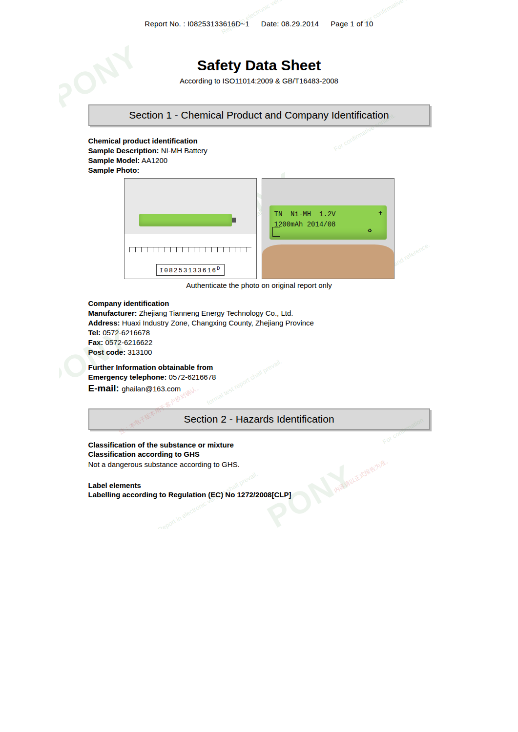PONY
PONY
PONY
PONY
PONY
Report in electronic version shall prevail.
For confirmative content.
For confirmative content.
Report in electronic version shall prevail.
preview and reference.
formal test report shall prevail.
For confirmation
Report in electronic version shall prevail.
formal test report shall prevail.
注：本电子版本用于客户校对确认。
内容请以正式报告为准。
注：本电子版本用于客户校对确认。
注：本电子版本用于客户校对
Report No. : I08253133616D~1 Date: 08.29.2014 Page 1 of 10
Safety Data Sheet
According to ISO11014:2009 & GB/T16483-2008
Section 1 - Chemical Product and Company Identification
Chemical product identification
Sample Description: NI-MH Battery
Sample Model: AA1200
Sample Photo:
I08253133616D
TN Ni-MH 1.2V
1200mAh 2014/08 + ♻
Authenticate the photo on original report only
Company identification
Manufacturer: Zhejiang Tianneng Energy Technology Co., Ltd.
Address: Huaxi Industry Zone, Changxing County, Zhejiang Province
Tel: 0572-6216678
Fax: 0572-6216622
Post code: 313100
Further Information obtainable from
Emergency telephone: 0572-6216678
E-mail: ghailan@163.com
Section 2 - Hazards Identification
Classification of the substance or mixture
Classification according to GHS
Not a dangerous substance according to GHS.
Label elements
Labelling according to Regulation (EC) No 1272/2008[CLP]